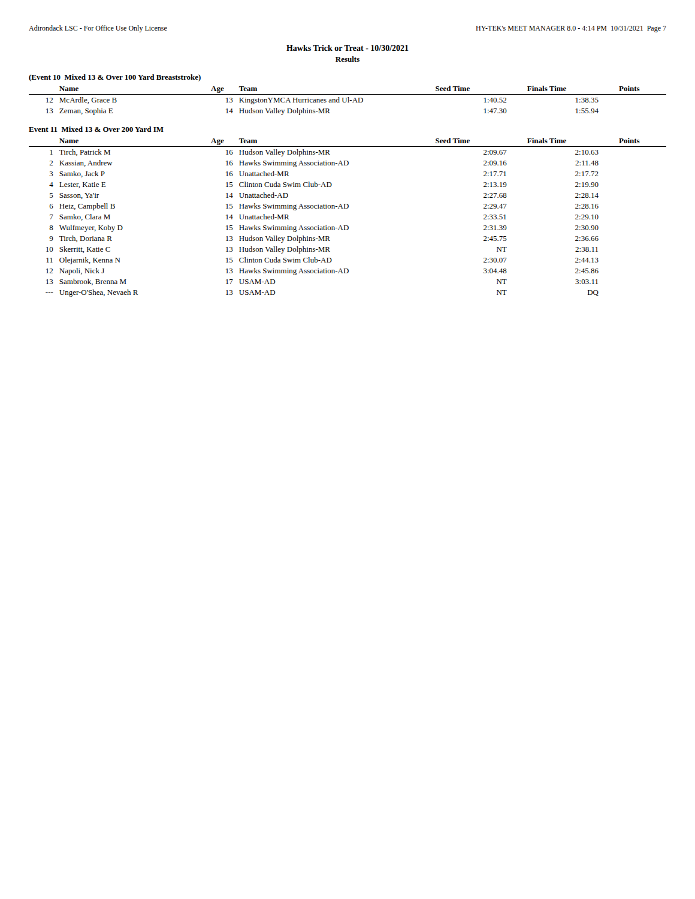Adirondack LSC - For Office Use Only License
HY-TEK's MEET MANAGER 8.0 - 4:14 PM 10/31/2021 Page 7
Hawks Trick or Treat - 10/30/2021
Results
(Event 10 Mixed 13 & Over 100 Yard Breaststroke)
| | Name | Age | Team | Seed Time | Finals Time | Points |
| --- | --- | --- | --- | --- | --- | --- |
| 12 | McArdle, Grace B | 13 | KingstonYMCA Hurricanes and Ul-AD | 1:40.52 | 1:38.35 | |
| 13 | Zeman, Sophia E | 14 | Hudson Valley Dolphins-MR | 1:47.30 | 1:55.94 | |
Event 11 Mixed 13 & Over 200 Yard IM
| | Name | Age | Team | Seed Time | Finals Time | Points |
| --- | --- | --- | --- | --- | --- | --- |
| 1 | Tirch, Patrick M | 16 | Hudson Valley Dolphins-MR | 2:09.67 | 2:10.63 | |
| 2 | Kassian, Andrew | 16 | Hawks Swimming Association-AD | 2:09.16 | 2:11.48 | |
| 3 | Samko, Jack P | 16 | Unattached-MR | 2:17.71 | 2:17.72 | |
| 4 | Lester, Katie E | 15 | Clinton Cuda Swim Club-AD | 2:13.19 | 2:19.90 | |
| 5 | Sasson, Ya'ir | 14 | Unattached-AD | 2:27.68 | 2:28.14 | |
| 6 | Heiz, Campbell B | 15 | Hawks Swimming Association-AD | 2:29.47 | 2:28.16 | |
| 7 | Samko, Clara M | 14 | Unattached-MR | 2:33.51 | 2:29.10 | |
| 8 | Wulfmeyer, Koby D | 15 | Hawks Swimming Association-AD | 2:31.39 | 2:30.90 | |
| 9 | Tirch, Doriana R | 13 | Hudson Valley Dolphins-MR | 2:45.75 | 2:36.66 | |
| 10 | Skerritt, Katie C | 13 | Hudson Valley Dolphins-MR | NT | 2:38.11 | |
| 11 | Olejarnik, Kenna N | 15 | Clinton Cuda Swim Club-AD | 2:30.07 | 2:44.13 | |
| 12 | Napoli, Nick J | 13 | Hawks Swimming Association-AD | 3:04.48 | 2:45.86 | |
| 13 | Sambrook, Brenna M | 17 | USAM-AD | NT | 3:03.11 | |
| --- | Unger-O'Shea, Nevaeh R | 13 | USAM-AD | NT | DQ | |